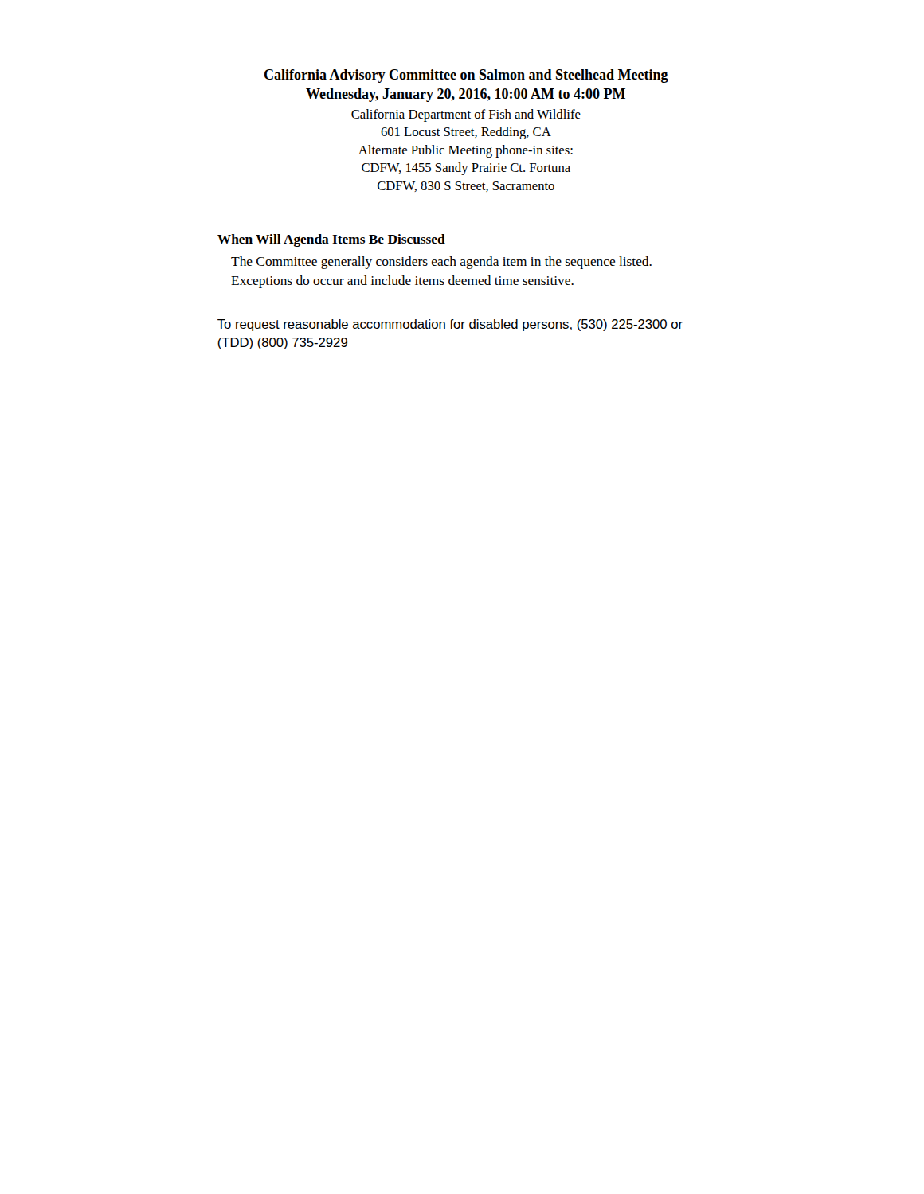California Advisory Committee on Salmon and Steelhead Meeting
Wednesday, January 20, 2016, 10:00 AM to 4:00 PM
California Department of Fish and Wildlife
601 Locust Street, Redding, CA
Alternate Public Meeting phone-in sites:
CDFW, 1455 Sandy Prairie Ct. Fortuna
CDFW, 830 S Street, Sacramento
When Will Agenda Items Be Discussed
The Committee generally considers each agenda item in the sequence listed. Exceptions do occur and include items deemed time sensitive.
To request reasonable accommodation for disabled persons, (530) 225-2300 or (TDD) (800) 735-2929